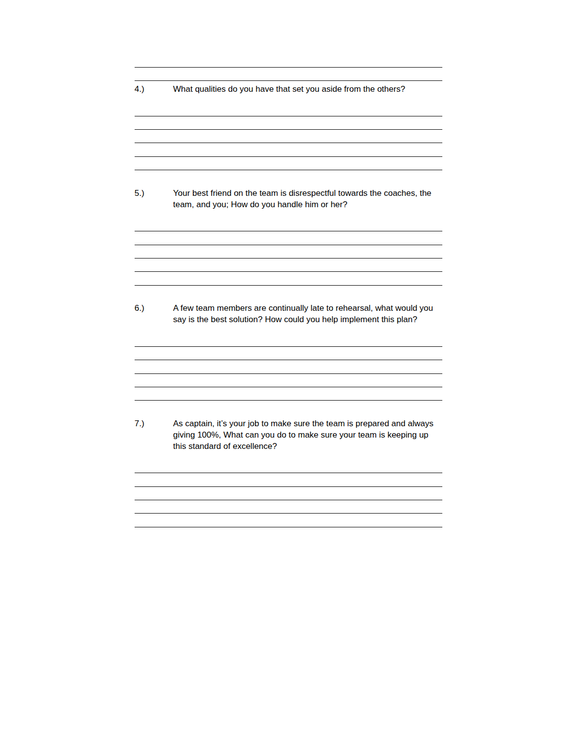4.) What qualities do you have that set you aside from the others?
5.) Your best friend on the team is disrespectful towards the coaches, the team, and you; How do you handle him or her?
6.) A few team members are continually late to rehearsal, what would you say is the best solution? How could you help implement this plan?
7.) As captain, it’s your job to make sure the team is prepared and always giving 100%, What can you do to make sure your team is keeping up this standard of excellence?